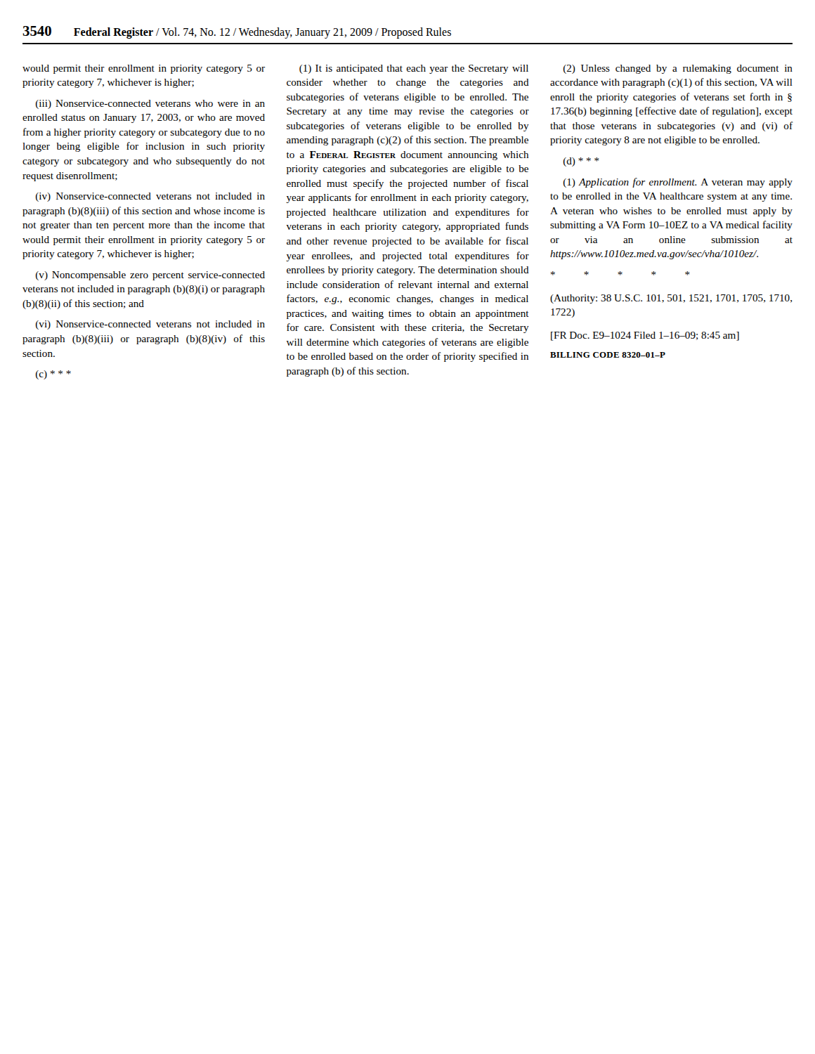3540 Federal Register / Vol. 74, No. 12 / Wednesday, January 21, 2009 / Proposed Rules
would permit their enrollment in priority category 5 or priority category 7, whichever is higher;
(iii) Nonservice-connected veterans who were in an enrolled status on January 17, 2003, or who are moved from a higher priority category or subcategory due to no longer being eligible for inclusion in such priority category or subcategory and who subsequently do not request disenrollment;
(iv) Nonservice-connected veterans not included in paragraph (b)(8)(iii) of this section and whose income is not greater than ten percent more than the income that would permit their enrollment in priority category 5 or priority category 7, whichever is higher;
(v) Noncompensable zero percent service-connected veterans not included in paragraph (b)(8)(i) or paragraph (b)(8)(ii) of this section; and
(vi) Nonservice-connected veterans not included in paragraph (b)(8)(iii) or paragraph (b)(8)(iv) of this section.
(c) * * *
(1) It is anticipated that each year the Secretary will consider whether to change the categories and subcategories of veterans eligible to be enrolled. The Secretary at any time may revise the categories or subcategories of veterans eligible to be enrolled by amending paragraph (c)(2) of this section. The preamble to a Federal Register document announcing which priority categories and subcategories are eligible to be enrolled must specify the projected number of fiscal year applicants for enrollment in each priority category, projected healthcare utilization and expenditures for veterans in each priority category, appropriated funds and other revenue projected to be available for fiscal year enrollees, and projected total expenditures for enrollees by priority category. The determination should include consideration of relevant internal and external factors, e.g., economic changes, changes in medical practices, and waiting times to obtain an appointment for care. Consistent with these criteria, the Secretary will determine which categories of veterans are eligible to be enrolled based on the order of priority specified in paragraph (b) of this section.
(2) Unless changed by a rulemaking document in accordance with paragraph (c)(1) of this section, VA will enroll the priority categories of veterans set forth in § 17.36(b) beginning [effective date of regulation], except that those veterans in subcategories (v) and (vi) of priority category 8 are not eligible to be enrolled.
(d) * * *
(1) Application for enrollment. A veteran may apply to be enrolled in the VA healthcare system at any time. A veteran who wishes to be enrolled must apply by submitting a VA Form 10–10EZ to a VA medical facility or via an online submission at https://www.1010ez.med.va.gov/sec/vha/1010ez/.
* * * * *
(Authority: 38 U.S.C. 101, 501, 1521, 1701, 1705, 1710, 1722)
[FR Doc. E9–1024 Filed 1–16–09; 8:45 am]
BILLING CODE 8320–01–P